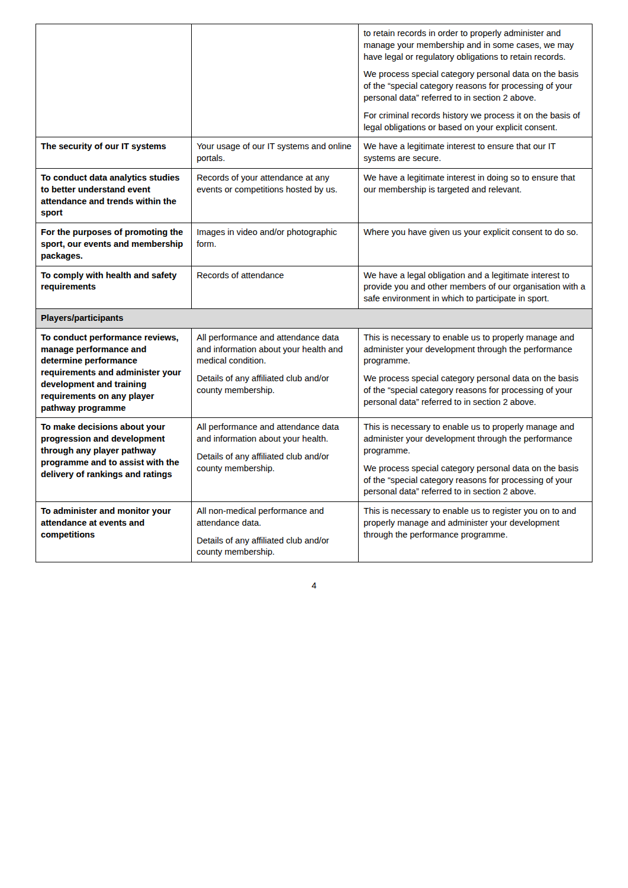| | | to retain records in order to properly administer and manage your membership and in some cases, we may have legal or regulatory obligations to retain records. We process special category personal data on the basis of the “special category reasons for processing of your personal data” referred to in section 2 above. For criminal records history we process it on the basis of legal obligations or based on your explicit consent. |
| The security of our IT systems | Your usage of our IT systems and online portals. | We have a legitimate interest to ensure that our IT systems are secure. |
| To conduct data analytics studies to better understand event attendance and trends within the sport | Records of your attendance at any events or competitions hosted by us. | We have a legitimate interest in doing so to ensure that our membership is targeted and relevant. |
| For the purposes of promoting the sport, our events and membership packages. | Images in video and/or photographic form. | Where you have given us your explicit consent to do so. |
| To comply with health and safety requirements | Records of attendance | We have a legal obligation and a legitimate interest to provide you and other members of our organisation with a safe environment in which to participate in sport. |
| Players/participants |
| To conduct performance reviews, manage performance and determine performance requirements and administer your development and training requirements on any player pathway programme | All performance and attendance data and information about your health and medical condition. Details of any affiliated club and/or county membership. | This is necessary to enable us to properly manage and administer your development through the performance programme. We process special category personal data on the basis of the “special category reasons for processing of your personal data” referred to in section 2 above. |
| To make decisions about your progression and development through any player pathway programme and to assist with the delivery of rankings and ratings | All performance and attendance data and information about your health. Details of any affiliated club and/or county membership. | This is necessary to enable us to properly manage and administer your development through the performance programme. We process special category personal data on the basis of the “special category reasons for processing of your personal data” referred to in section 2 above. |
| To administer and monitor your attendance at events and competitions | All non-medical performance and attendance data. Details of any affiliated club and/or county membership. | This is necessary to enable us to register you on to and properly manage and administer your development through the performance programme. |
4